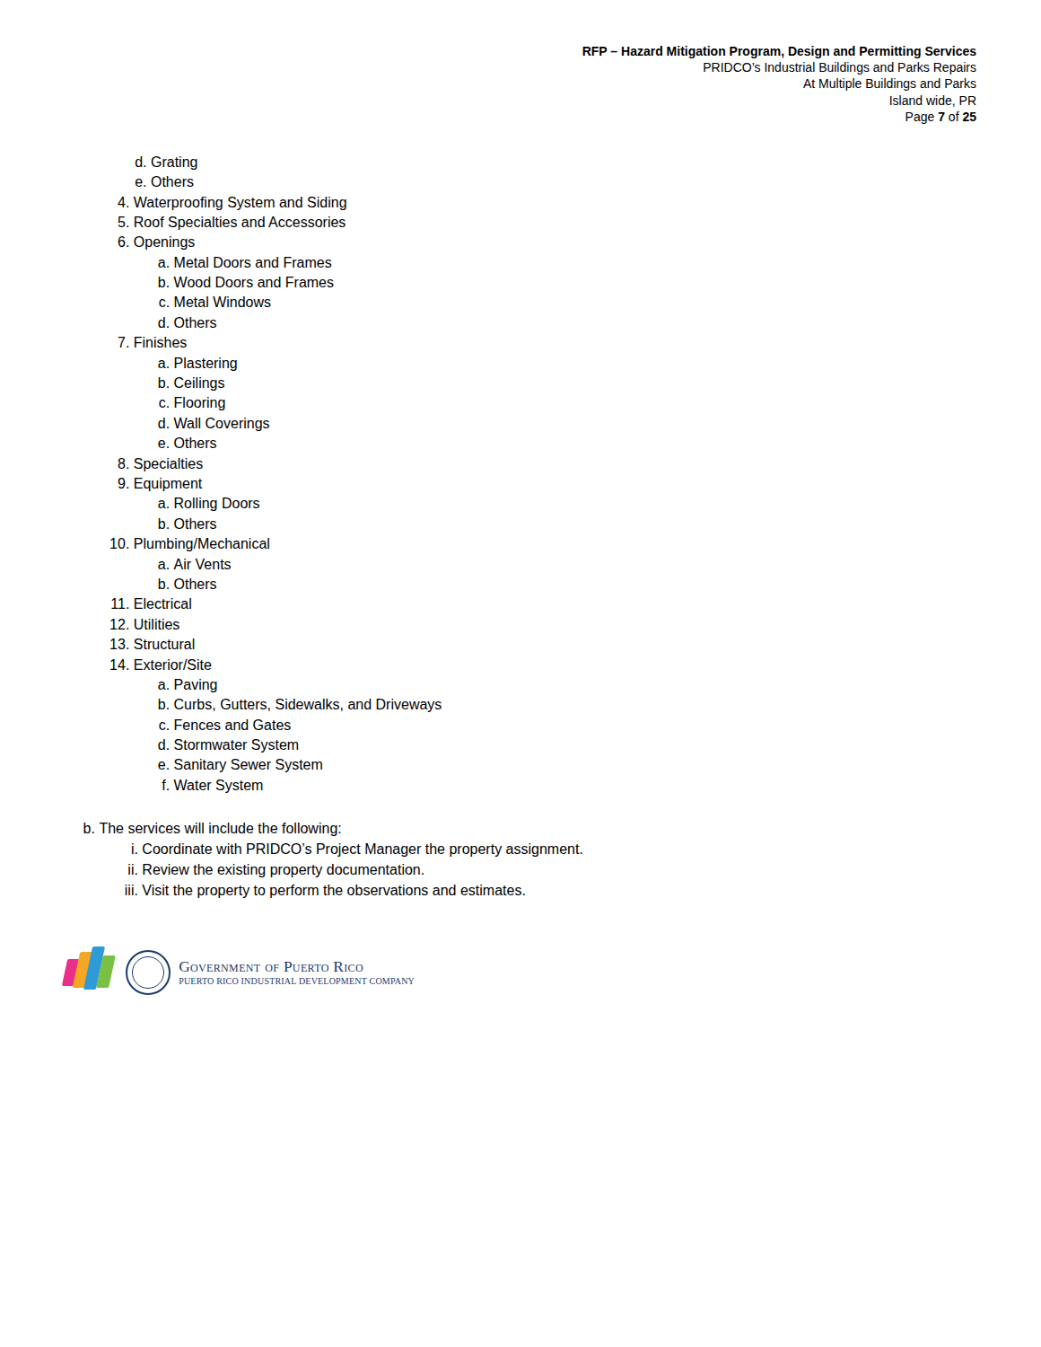RFP – Hazard Mitigation Program, Design and Permitting Services
PRIDCO’s Industrial Buildings and Parks Repairs
At Multiple Buildings and Parks
Island wide, PR
Page 7 of 25
Grating
Others
Waterproofing System and Siding
Roof Specialties and Accessories
Openings
Metal Doors and Frames
Wood Doors and Frames
Metal Windows
Others
Finishes
Plastering
Ceilings
Flooring
Wall Coverings
Others
Specialties
Equipment
Rolling Doors
Others
Plumbing/Mechanical
Air Vents
Others
Electrical
Utilities
Structural
Exterior/Site
Paving
Curbs, Gutters, Sidewalks, and Driveways
Fences and Gates
Stormwater System
Sanitary Sewer System
Water System
The services will include the following:
Coordinate with PRIDCO’s Project Manager the property assignment.
Review the existing property documentation.
Visit the property to perform the observations and estimates.
Government of Puerto Rico
PUERTO RICO INDUSTRIAL DEVELOPMENT COMPANY